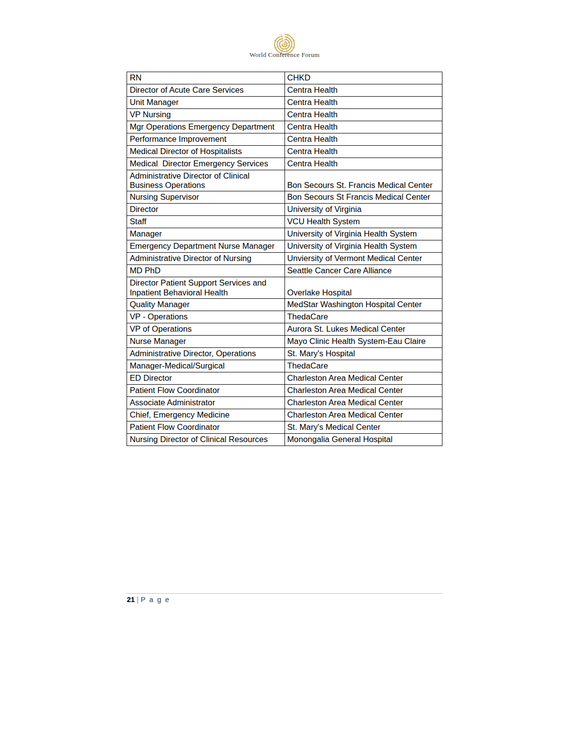World Conference Forum
| RN | CHKD |
| Director of Acute Care Services | Centra Health |
| Unit Manager | Centra Health |
| VP Nursing | Centra Health |
| Mgr Operations Emergency Department | Centra Health |
| Performance Improvement | Centra Health |
| Medical Director of Hospitalists | Centra Health |
| Medical Director Emergency Services | Centra Health |
| Administrative Director of Clinical Business Operations | Bon Secours St. Francis Medical Center |
| Nursing Supervisor | Bon Secours St Francis Medical Center |
| Director | University of Virginia |
| Staff | VCU Health System |
| Manager | University of Virginia Health System |
| Emergency Department Nurse Manager | University of Virginia Health System |
| Administrative Director of Nursing | Unviersity of Vermont Medical Center |
| MD PhD | Seattle Cancer Care Alliance |
| Director Patient Support Services and Inpatient Behavioral Health | Overlake Hospital |
| Quality Manager | MedStar Washington Hospital Center |
| VP - Operations | ThedaCare |
| VP of Operations | Aurora St. Lukes Medical Center |
| Nurse Manager | Mayo Clinic Health System-Eau Claire |
| Administrative Director, Operations | St. Mary's Hospital |
| Manager-Medical/Surgical | ThedaCare |
| ED Director | Charleston Area Medical Center |
| Patient Flow Coordinator | Charleston Area Medical Center |
| Associate Administrator | Charleston Area Medical Center |
| Chief, Emergency Medicine | Charleston Area Medical Center |
| Patient Flow Coordinator | St. Mary's Medical Center |
| Nursing Director of Clinical Resources | Monongalia General Hospital |
21 | P a g e